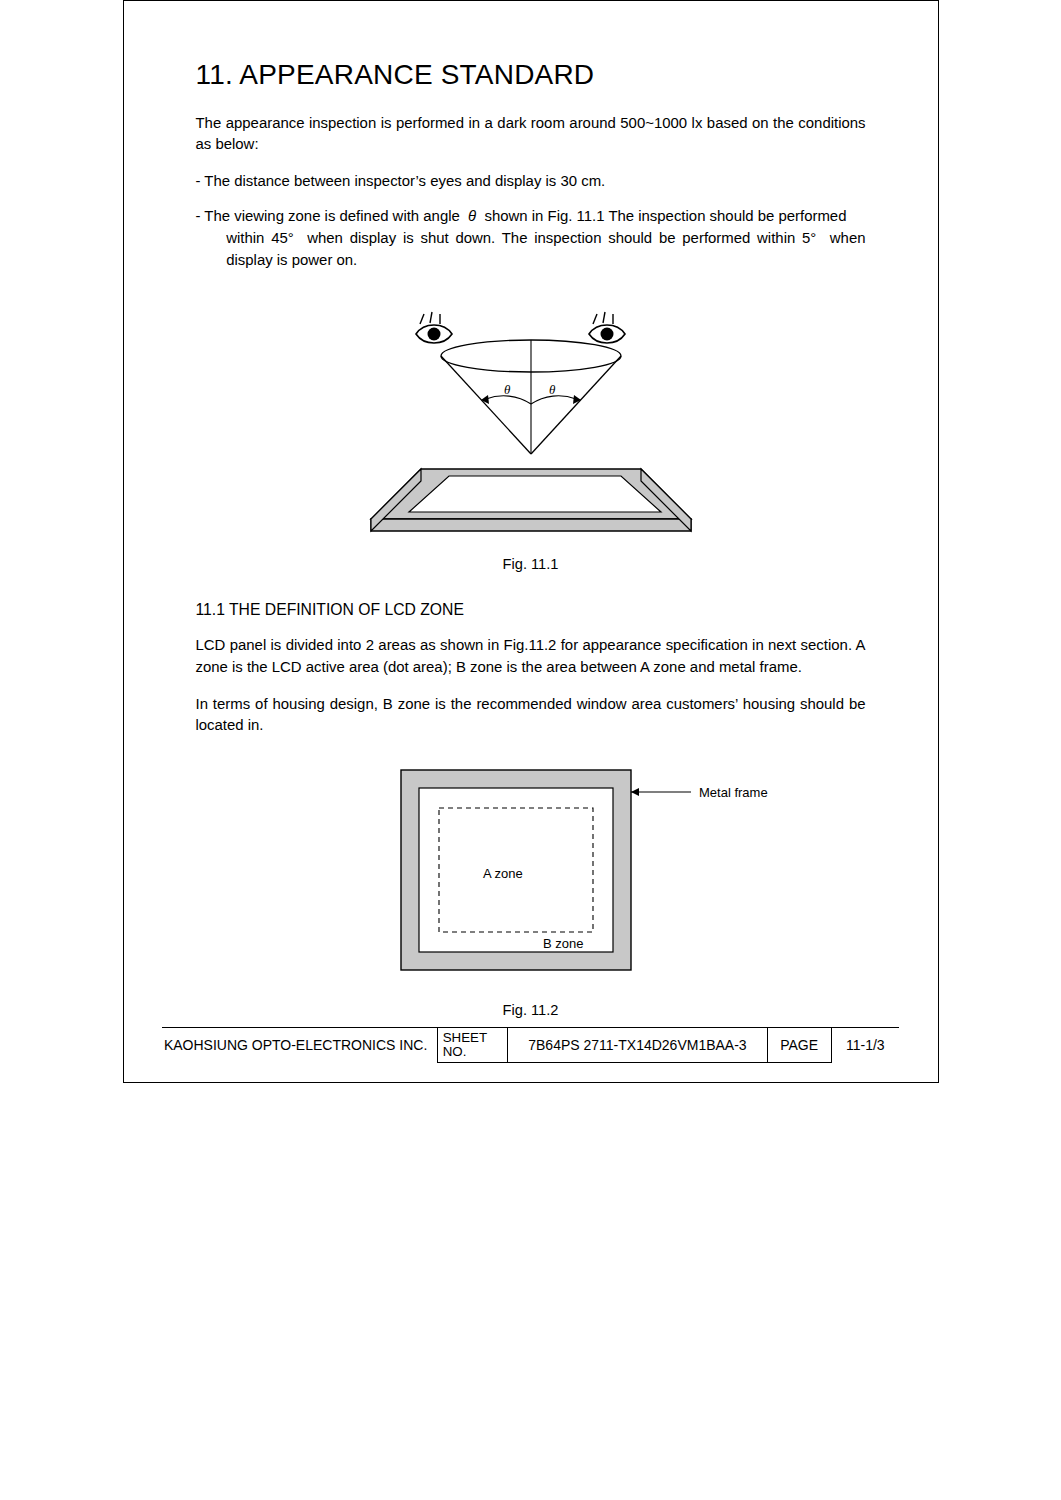11. APPEARANCE STANDARD
The appearance inspection is performed in a dark room around 500~1000 lx based on the conditions as below:
- The distance between inspector’s eyes and display is 30 cm.
- The viewing zone is defined with angle θ shown in Fig. 11.1 The inspection should be performed within 45° when display is shut down. The inspection should be performed within 5° when display is power on.
θ θ
Fig. 11.1
11.1 THE DEFINITION OF LCD ZONE
LCD panel is divided into 2 areas as shown in Fig.11.2 for appearance specification in next section. A zone is the LCD active area (dot area); B zone is the area between A zone and metal frame.
In terms of housing design, B zone is the recommended window area customers’ housing should be located in.
Metal frame A zone B zone
Fig. 11.2
| KAOHSIUNG OPTO-ELECTRONICS INC. | SHEET NO. | 7B64PS 2711-TX14D26VM1BAA-3 | PAGE | 11-1/3 |